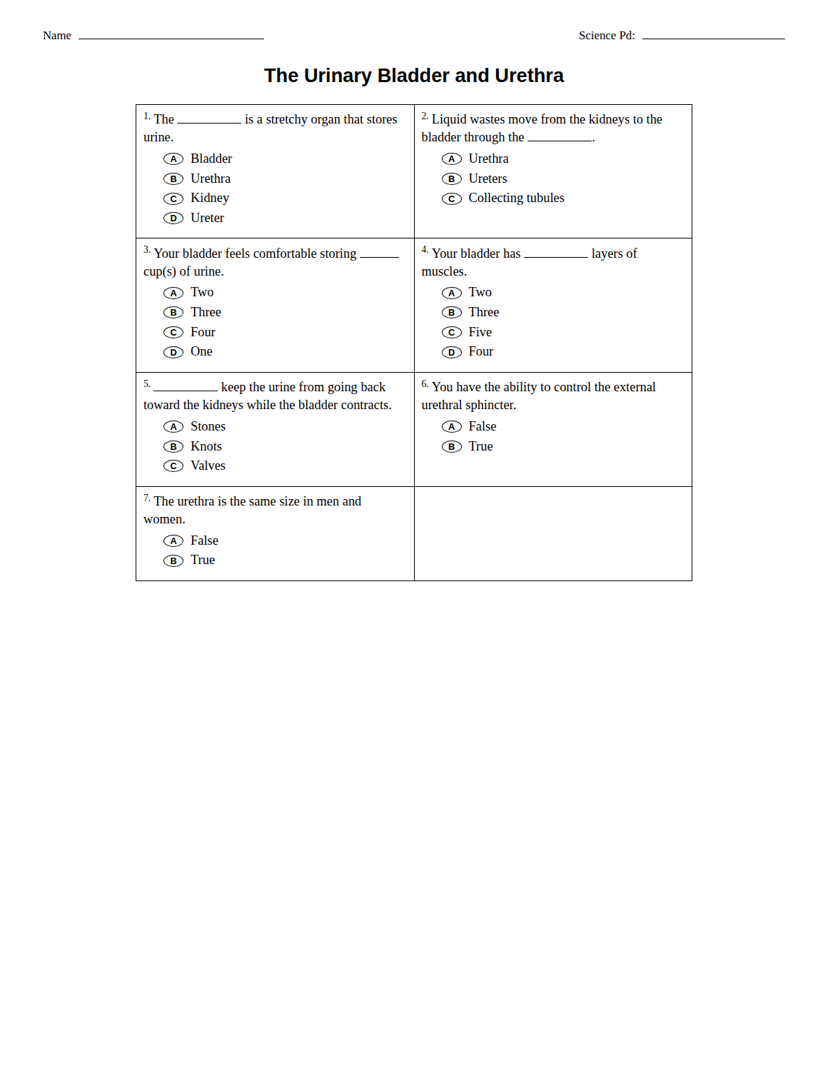Name Science Pd:
The Urinary Bladder and Urethra
| 1. The is a stretchy organ that stores urine. A Bladder B Urethra C Kidney D Ureter | 2. Liquid wastes move from the kidneys to the bladder through the . A Urethra B Ureters C Collecting tubules |
| 3. Your bladder feels comfortable storing cup(s) of urine. A Two B Three C Four D One | 4. Your bladder has layers of muscles. A Two B Three C Five D Four |
| 5. keep the urine from going back toward the kidneys while the bladder contracts. A Stones B Knots C Valves | 6. You have the ability to control the external urethral sphincter. A False B True |
| 7. The urethra is the same size in men and women. A False B True | |